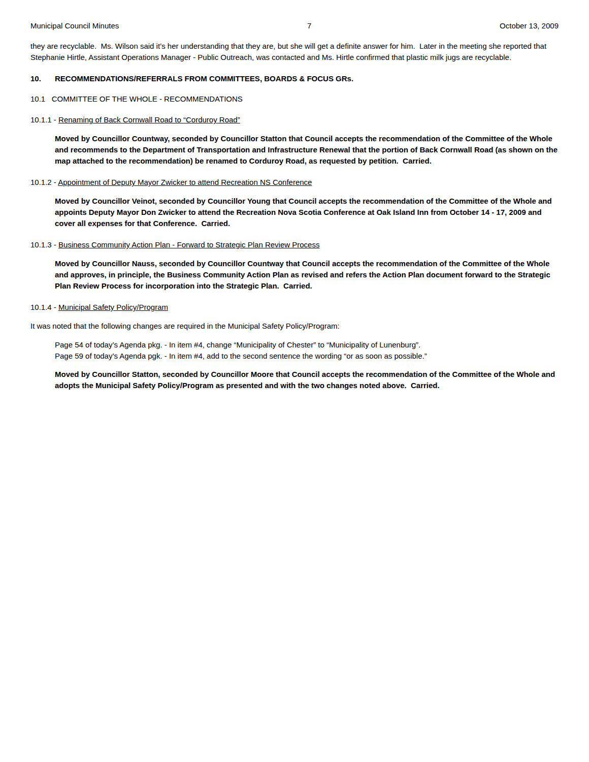Municipal Council Minutes
7
October 13, 2009
they are recyclable. Ms. Wilson said it’s her understanding that they are, but she will get a definite answer for him. Later in the meeting she reported that Stephanie Hirtle, Assistant Operations Manager - Public Outreach, was contacted and Ms. Hirtle confirmed that plastic milk jugs are recyclable.
10. RECOMMENDATIONS/REFERRALS FROM COMMITTEES, BOARDS & FOCUS GRs.
10.1 COMMITTEE OF THE WHOLE - RECOMMENDATIONS
10.1.1 - Renaming of Back Cornwall Road to “Corduroy Road”
Moved by Councillor Countway, seconded by Councillor Statton that Council accepts the recommendation of the Committee of the Whole and recommends to the Department of Transportation and Infrastructure Renewal that the portion of Back Cornwall Road (as shown on the map attached to the recommendation) be renamed to Corduroy Road, as requested by petition. Carried.
10.1.2 - Appointment of Deputy Mayor Zwicker to attend Recreation NS Conference
Moved by Councillor Veinot, seconded by Councillor Young that Council accepts the recommendation of the Committee of the Whole and appoints Deputy Mayor Don Zwicker to attend the Recreation Nova Scotia Conference at Oak Island Inn from October 14 - 17, 2009 and cover all expenses for that Conference. Carried.
10.1.3 - Business Community Action Plan - Forward to Strategic Plan Review Process
Moved by Councillor Nauss, seconded by Councillor Countway that Council accepts the recommendation of the Committee of the Whole and approves, in principle, the Business Community Action Plan as revised and refers the Action Plan document forward to the Strategic Plan Review Process for incorporation into the Strategic Plan. Carried.
10.1.4 - Municipal Safety Policy/Program
It was noted that the following changes are required in the Municipal Safety Policy/Program:
Page 54 of today’s Agenda pkg. - In item #4, change “Municipality of Chester” to “Municipality of Lunenburg”.
Page 59 of today’s Agenda pgk. - In item #4, add to the second sentence the wording “or as soon as possible.”
Moved by Councillor Statton, seconded by Councillor Moore that Council accepts the recommendation of the Committee of the Whole and adopts the Municipal Safety Policy/Program as presented and with the two changes noted above. Carried.